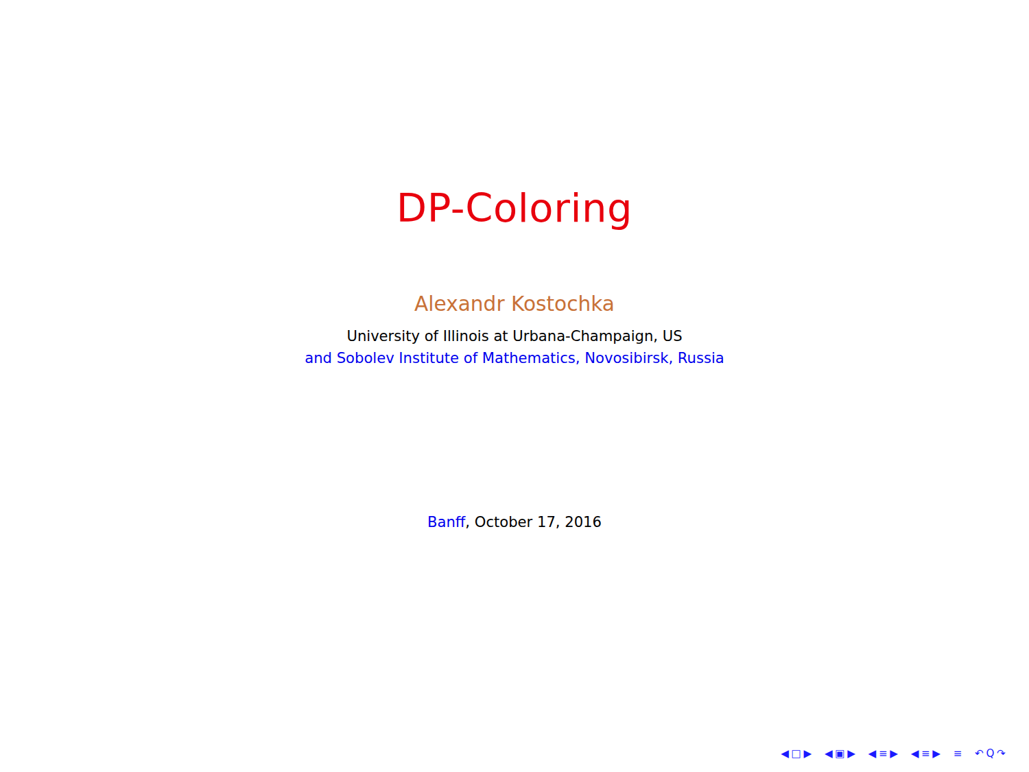DP-Coloring
Alexandr Kostochka
University of Illinois at Urbana-Champaign, US
and Sobolev Institute of Mathematics, Novosibirsk, Russia
Banff, October 17, 2016
◀□▶ ◀▣▶ ◀≡▶ ◀≡▶ ≡ ↶Q↷